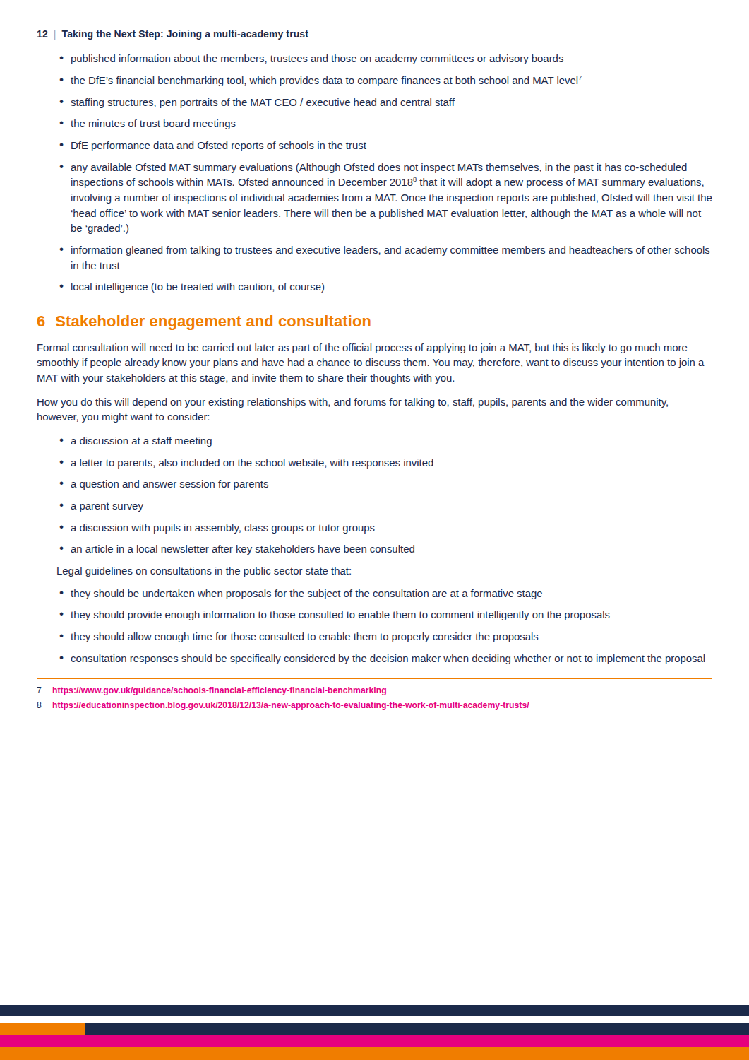12|Taking the Next Step: Joining a multi-academy trust
published information about the members, trustees and those on academy committees or advisory boards
the DfE’s financial benchmarking tool, which provides data to compare finances at both school and MAT level7
staffing structures, pen portraits of the MAT CEO / executive head and central staff
the minutes of trust board meetings
DfE performance data and Ofsted reports of schools in the trust
any available Ofsted MAT summary evaluations (Although Ofsted does not inspect MATs themselves, in the past it has co-scheduled inspections of schools within MATs. Ofsted announced in December 20188 that it will adopt a new process of MAT summary evaluations, involving a number of inspections of individual academies from a MAT. Once the inspection reports are published, Ofsted will then visit the ‘head office’ to work with MAT senior leaders. There will then be a published MAT evaluation letter, although the MAT as a whole will not be ‘graded’.)
information gleaned from talking to trustees and executive leaders, and academy committee members and headteachers of other schools in the trust
local intelligence (to be treated with caution, of course)
6 Stakeholder engagement and consultation
Formal consultation will need to be carried out later as part of the official process of applying to join a MAT, but this is likely to go much more smoothly if people already know your plans and have had a chance to discuss them. You may, therefore, want to discuss your intention to join a MAT with your stakeholders at this stage, and invite them to share their thoughts with you.
How you do this will depend on your existing relationships with, and forums for talking to, staff, pupils, parents and the wider community, however, you might want to consider:
a discussion at a staff meeting
a letter to parents, also included on the school website, with responses invited
a question and answer session for parents
a parent survey
a discussion with pupils in assembly, class groups or tutor groups
an article in a local newsletter after key stakeholders have been consulted
Legal guidelines on consultations in the public sector state that:
they should be undertaken when proposals for the subject of the consultation are at a formative stage
they should provide enough information to those consulted to enable them to comment intelligently on the proposals
they should allow enough time for those consulted to enable them to properly consider the proposals
consultation responses should be specifically considered by the decision maker when deciding whether or not to implement the proposal
7 https://www.gov.uk/guidance/schools-financial-efficiency-financial-benchmarking
8 https://educationinspection.blog.gov.uk/2018/12/13/a-new-approach-to-evaluating-the-work-of-multi-academy-trusts/